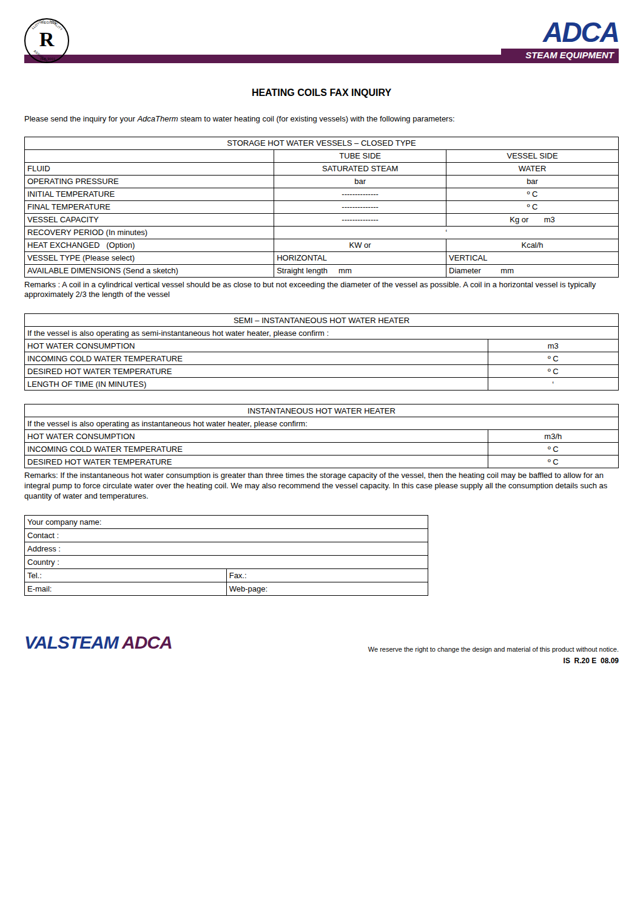LLOYD'S REGISTER QUALITY ASSURANCE ISO 9001
R
ADCA
STEAM EQUIPMENT
HEATING COILS FAX INQUIRY
Please send the inquiry for your AdcaTherm steam to water heating coil (for existing vessels) with the following parameters:
| STORAGE HOT WATER VESSELS – CLOSED TYPE |
| | TUBE SIDE | VESSEL SIDE |
| FLUID | SATURATED STEAM | WATER |
| OPERATING PRESSURE | bar | bar |
| INITIAL TEMPERATURE | -------------- | º C |
| FINAL TEMPERATURE | -------------- | º C |
| VESSEL CAPACITY | -------------- | Kg or m3 |
| RECOVERY PERIOD (In minutes) | ‘ |
| HEAT EXCHANGED (Option) | KW or | Kcal/h |
| VESSEL TYPE (Please select) | HORIZONTAL | VERTICAL |
| AVAILABLE DIMENSIONS (Send a sketch) | Straight length mm | Diameter mm |
Remarks : A coil in a cylindrical vertical vessel should be as close to but not exceeding the diameter of the vessel as possible. A coil in a horizontal vessel is typically approximately 2/3 the length of the vessel
| SEMI – INSTANTANEOUS HOT WATER HEATER |
| If the vessel is also operating as semi-instantaneous hot water heater, please confirm : |
| HOT WATER CONSUMPTION | m3 |
| INCOMING COLD WATER TEMPERATURE | º C |
| DESIRED HOT WATER TEMPERATURE | º C |
| LENGTH OF TIME (IN MINUTES) | ‘ |
| INSTANTANEOUS HOT WATER HEATER |
| If the vessel is also operating as instantaneous hot water heater, please confirm: |
| HOT WATER CONSUMPTION | m3/h |
| INCOMING COLD WATER TEMPERATURE | º C |
| DESIRED HOT WATER TEMPERATURE | º C |
Remarks: If the instantaneous hot water consumption is greater than three times the storage capacity of the vessel, then the heating coil may be baffled to allow for an integral pump to force circulate water over the heating coil. We may also recommend the vessel capacity. In this case please supply all the consumption details such as quantity of water and temperatures.
| Your company name: |
| Contact : |
| Address : |
| Country : |
| Tel.: | Fax.: |
| E-mail: | Web-page: |
VALSTEAM ADCA
We reserve the right to change the design and material of this product without notice.
IS R.20 E 08.09